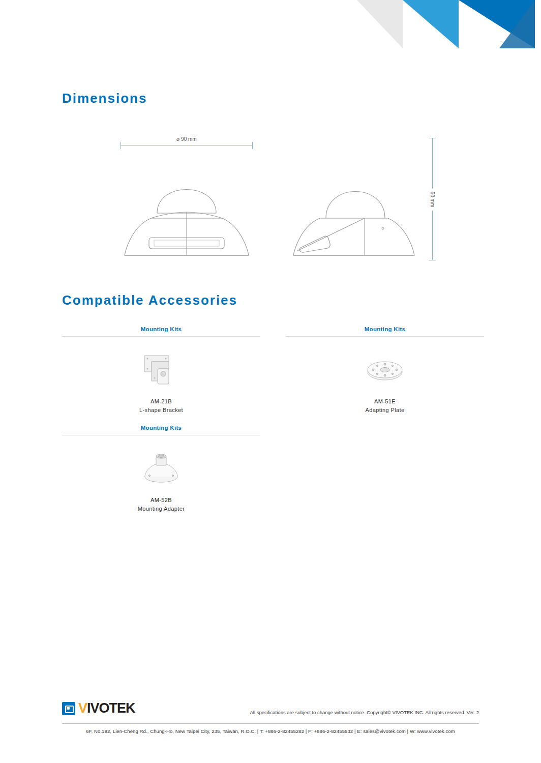Dimensions
⌀ 90 mm
50 mm
Compatible Accessories
Mounting Kits
AM-21B
L-shape Bracket
Mounting Kits
AM-51E
Adapting Plate
Mounting Kits
AM-52B
Mounting Adapter
VIVOTEK
All specifications are subject to change without notice. Copyright© VIVOTEK INC. All rights reserved. Ver. 2
6F, No.192, Lien-Cheng Rd., Chung-Ho, New Taipei City, 235, Taiwan, R.O.C. | T: +886-2-82455282 | F: +886-2-82455532 | E: sales@vivotek.com | W: www.vivotek.com